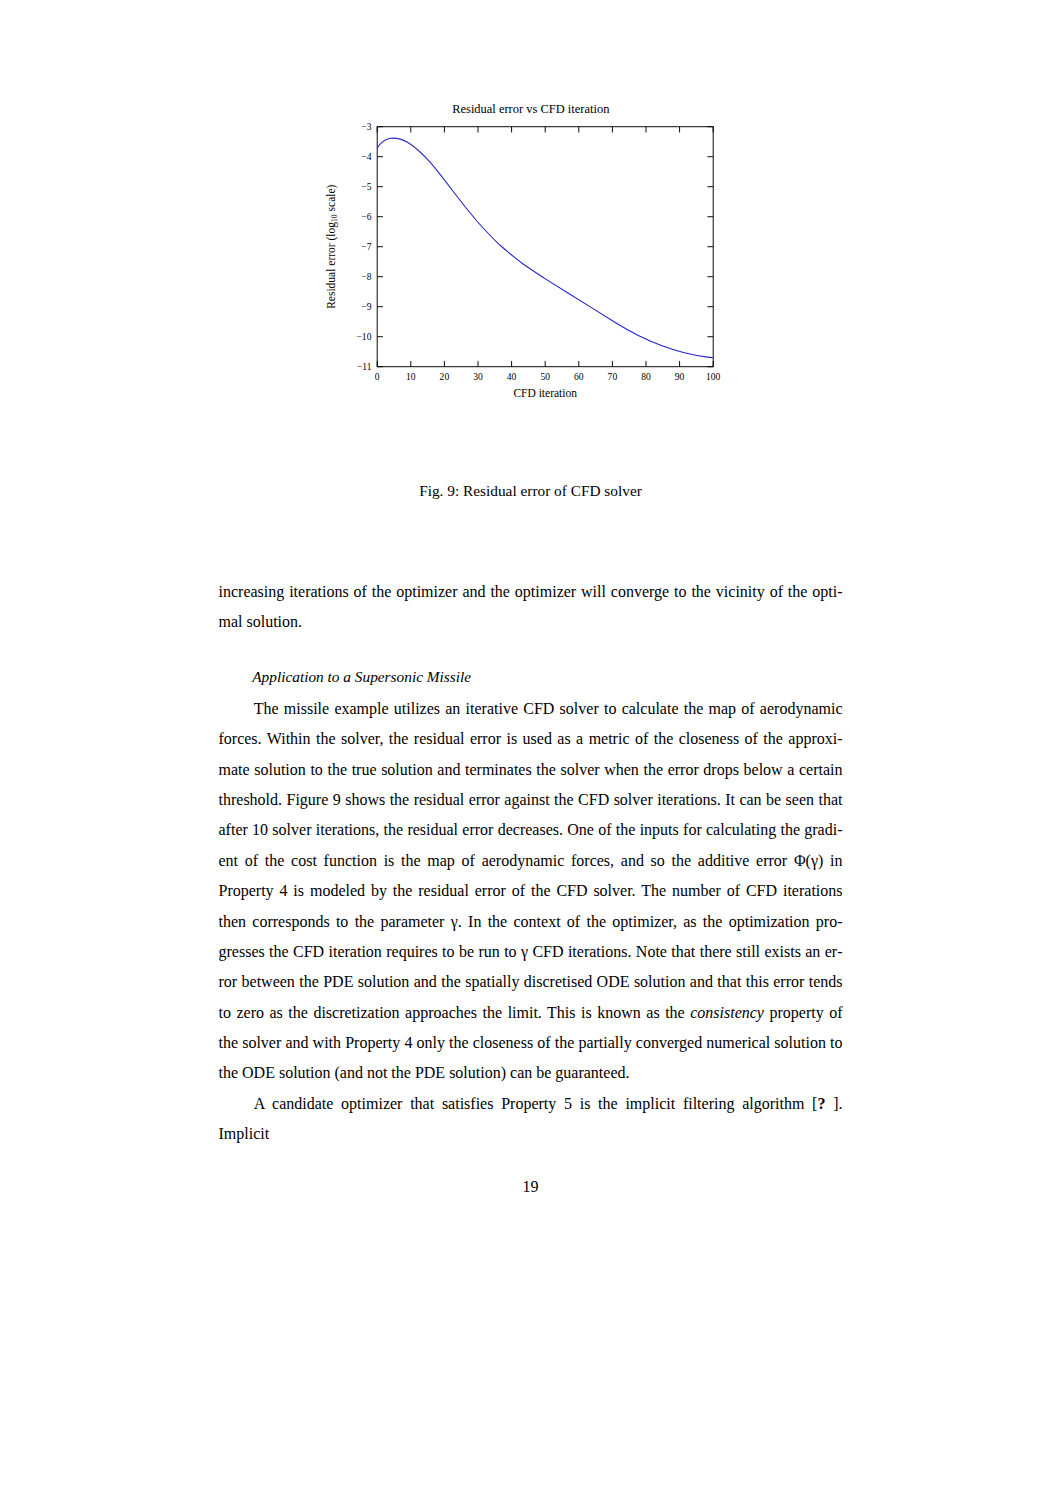Residual error vs CFD iteration Residual error vs CFD iteration −3 −4 −5 −6 −7 −8 −9 −10 −11 0 10 20 30 40 50 60 70 80 90 100 CFD iteration Residual error (log10 scale)
Fig. 9: Residual error of CFD solver
increasing iterations of the optimizer and the optimizer will converge to the vicinity of the optimal solution.
Application to a Supersonic Missile
The missile example utilizes an iterative CFD solver to calculate the map of aerodynamic forces. Within the solver, the residual error is used as a metric of the closeness of the approximate solution to the true solution and terminates the solver when the error drops below a certain threshold. Figure 9 shows the residual error against the CFD solver iterations. It can be seen that after 10 solver iterations, the residual error decreases. One of the inputs for calculating the gradient of the cost function is the map of aerodynamic forces, and so the additive error Φ(γ) in Property 4 is modeled by the residual error of the CFD solver. The number of CFD iterations then corresponds to the parameter γ. In the context of the optimizer, as the optimization progresses the CFD iteration requires to be run to γ CFD iterations. Note that there still exists an error between the PDE solution and the spatially discretised ODE solution and that this error tends to zero as the discretization approaches the limit. This is known as the consistency property of the solver and with Property 4 only the closeness of the partially converged numerical solution to the ODE solution (and not the PDE solution) can be guaranteed.
A candidate optimizer that satisfies Property 5 is the implicit filtering algorithm [? ]. Implicit
19